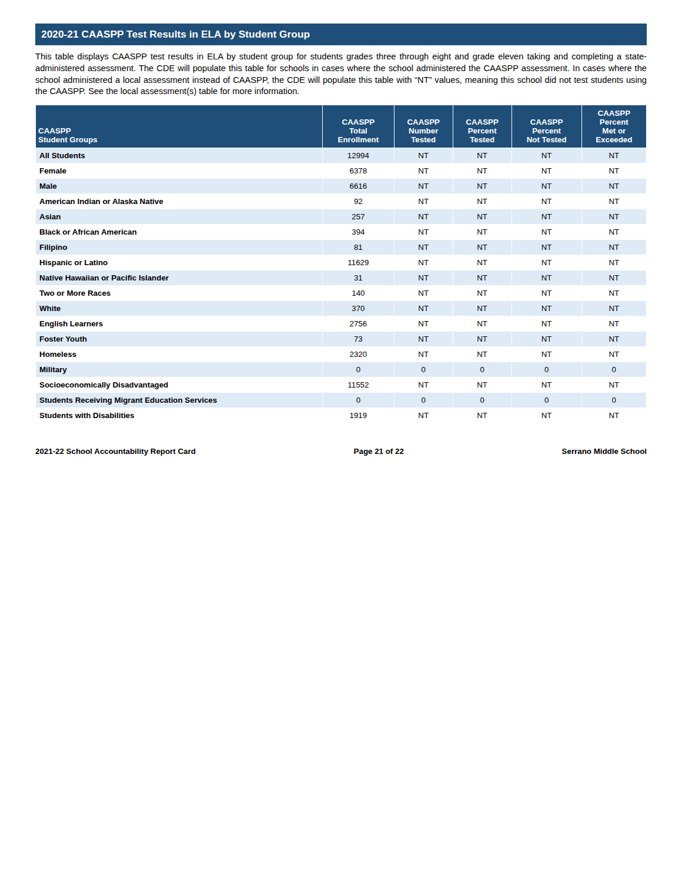2020-21 CAASPP Test Results in ELA by Student Group
This table displays CAASPP test results in ELA by student group for students grades three through eight and grade eleven taking and completing a state-administered assessment. The CDE will populate this table for schools in cases where the school administered the CAASPP assessment. In cases where the school administered a local assessment instead of CAASPP, the CDE will populate this table with “NT” values, meaning this school did not test students using the CAASPP. See the local assessment(s) table for more information.
| CAASPP Student Groups | CAASPP Total Enrollment | CAASPP Number Tested | CAASPP Percent Tested | CAASPP Percent Not Tested | CAASPP Percent Met or Exceeded |
| --- | --- | --- | --- | --- | --- |
| All Students | 12994 | NT | NT | NT | NT |
| Female | 6378 | NT | NT | NT | NT |
| Male | 6616 | NT | NT | NT | NT |
| American Indian or Alaska Native | 92 | NT | NT | NT | NT |
| Asian | 257 | NT | NT | NT | NT |
| Black or African American | 394 | NT | NT | NT | NT |
| Filipino | 81 | NT | NT | NT | NT |
| Hispanic or Latino | 11629 | NT | NT | NT | NT |
| Native Hawaiian or Pacific Islander | 31 | NT | NT | NT | NT |
| Two or More Races | 140 | NT | NT | NT | NT |
| White | 370 | NT | NT | NT | NT |
| English Learners | 2756 | NT | NT | NT | NT |
| Foster Youth | 73 | NT | NT | NT | NT |
| Homeless | 2320 | NT | NT | NT | NT |
| Military | 0 | 0 | 0 | 0 | 0 |
| Socioeconomically Disadvantaged | 11552 | NT | NT | NT | NT |
| Students Receiving Migrant Education Services | 0 | 0 | 0 | 0 | 0 |
| Students with Disabilities | 1919 | NT | NT | NT | NT |
2021-22 School Accountability Report Card Page 21 of 22 Serrano Middle School